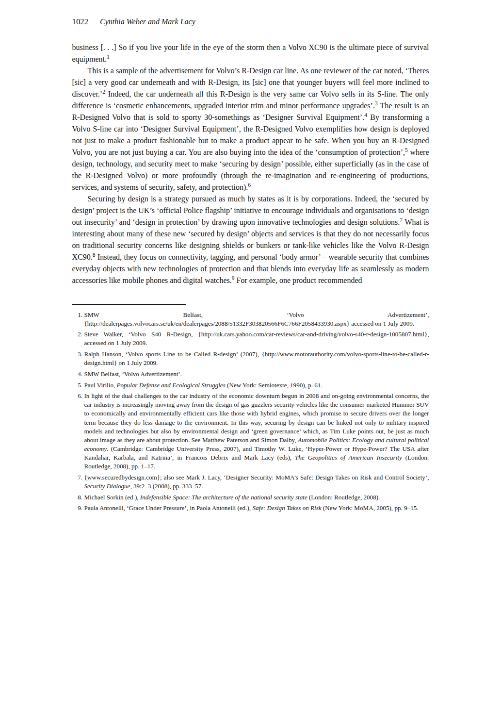1022 Cynthia Weber and Mark Lacy
business [. . .] So if you live your life in the eye of the storm then a Volvo XC90 is the ultimate piece of survival equipment.1
This is a sample of the advertisement for Volvo’s R-Design car line. As one reviewer of the car noted, ‘Theres [sic] a very good car underneath and with R-Design, its [sic] one that younger buyers will feel more inclined to discover.’2 Indeed, the car underneath all this R-Design is the very same car Volvo sells in its S-line. The only difference is ‘cosmetic enhancements, upgraded interior trim and minor performance upgrades’.3 The result is an R-Designed Volvo that is sold to sporty 30-somethings as ‘Designer Survival Equipment’.4 By transforming a Volvo S-line car into ‘Designer Survival Equipment’, the R-Designed Volvo exemplifies how design is deployed not just to make a product fashionable but to make a product appear to be safe. When you buy an R-Designed Volvo, you are not just buying a car. You are also buying into the idea of the ‘consumption of protection’,5 where design, technology, and security meet to make ‘securing by design’ possible, either superficially (as in the case of the R-Designed Volvo) or more profoundly (through the re-imagination and re-engineering of productions, services, and systems of security, safety, and protection).6
Securing by design is a strategy pursued as much by states as it is by corporations. Indeed, the ‘secured by design’ project is the UK’s ‘official Police flagship’ initiative to encourage individuals and organisations to ‘design out insecurity’ and ‘design in protection’ by drawing upon innovative technologies and design solutions.7 What is interesting about many of these new ‘secured by design’ objects and services is that they do not necessarily focus on traditional security concerns like designing shields or bunkers or tank-like vehicles like the Volvo R-Design XC90.8 Instead, they focus on connectivity, tagging, and personal ‘body armor’ – wearable security that combines everyday objects with new technologies of protection and that blends into everyday life as seamlessly as modern accessories like mobile phones and digital watches.9 For example, one product recommended
SMW Belfast, ‘Volvo Advertizement’, {http://dealerpages.volvocars.se/uk/en/dealerpages/2088/51332F303820566F6C766F2058433930.aspx} accessed on 1 July 2009.
Steve Walker, ‘Volvo S40 R-Design, {http://uk.cars.yahoo.com/car-reviews/car-and-driving/volvo-s40-r-design-1005807.html}, accessed on 1 July 2009.
Ralph Hanson, ‘Volvo sports Line to be Called R-design’ (2007), {http://www.motorauthority.com/volvo-sports-line-to-be-called-r-design.html} on 1 July 2009.
SMW Belfast, ‘Volvo Advertizement’.
Paul Virilio, Popular Defense and Ecological Struggles (New York: Semiotexte, 1990), p. 61.
In light of the dual challenges to the car industry of the economic downturn begun in 2008 and on-going environmental concerns, the car industry is increasingly moving away from the design of gas guzzlers security vehicles like the consumer-marketed Hummer SUV to economically and environmentally efficient cars like those with hybrid engines, which promise to secure drivers over the longer term because they do less damage to the environment. In this way, securing by design can be linked not only to military-inspired models and technologies but also by environmental design and ‘green governance’ which, as Tim Luke points out, be just as much about image as they are about protection. See Matthew Paterson and Simon Dalby, Automobile Politics: Ecology and cultural political economy. (Cambridge: Cambridge University Press, 2007), and Timothy W. Luke, ‘Hyper-Power or Hype-Power? The USA after Kandahar, Karbala, and Katrina’, in Francois Debrix and Mark Lacy (eds), The Geopolitics of American Insecurity (London: Routledge, 2008), pp. 1–17.
{www.securedbydesign.com}; also see Mark J. Lacy, ‘Designer Security: MoMA’s Safe: Design Takes on Risk and Control Society’, Security Dialogue, 39:2–3 (2008), pp. 333–57.
Michael Sorkin (ed.), Indefensible Space: The architecture of the national security state (London: Routledge, 2008).
Paula Antonelli, ‘Grace Under Pressure’, in Paola Antonelli (ed.), Safe: Design Takes on Risk (New York: MoMA, 2005), pp. 9–15.